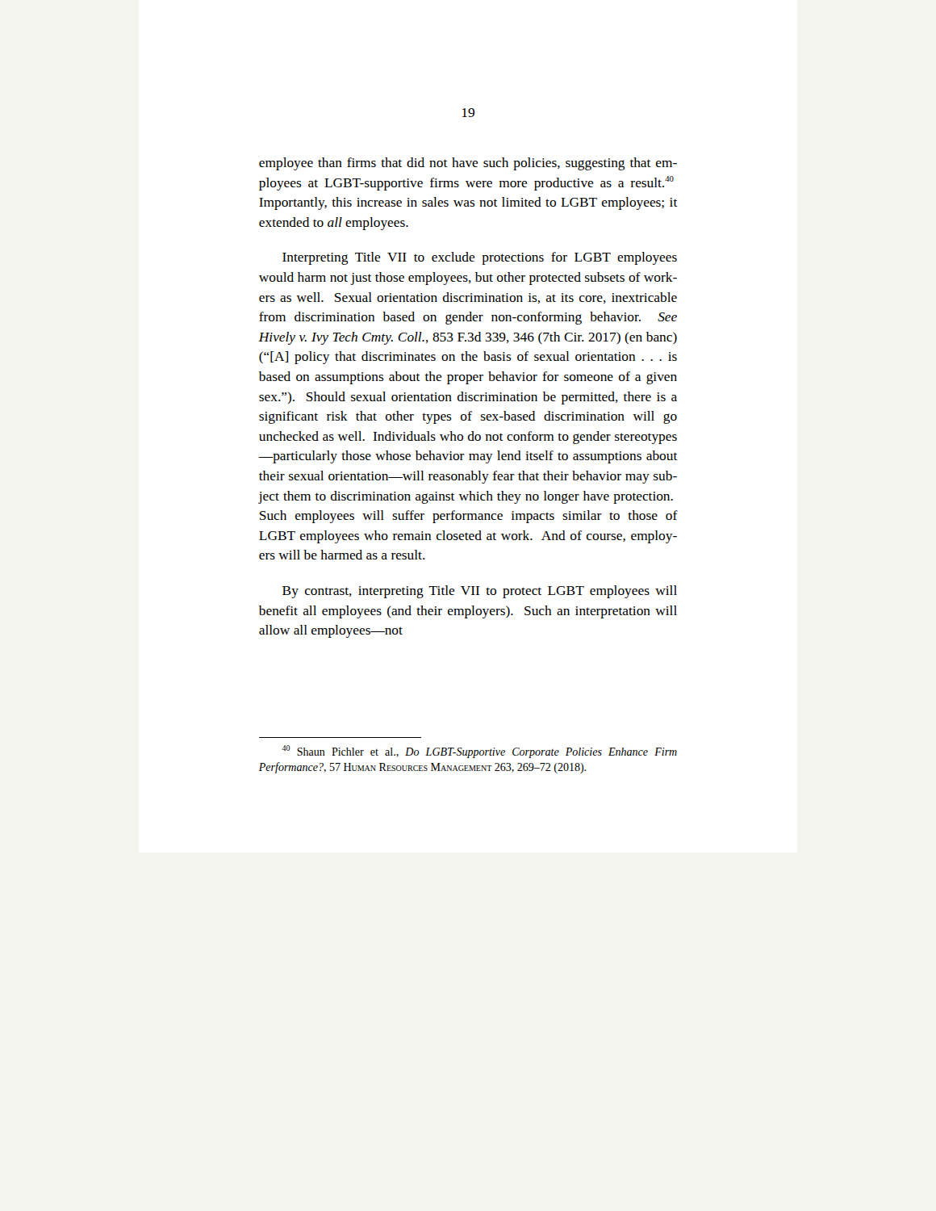19
employee than firms that did not have such policies, suggesting that employees at LGBT-supportive firms were more productive as a result.40 Importantly, this increase in sales was not limited to LGBT employees; it extended to all employees.
Interpreting Title VII to exclude protections for LGBT employees would harm not just those employees, but other protected subsets of workers as well. Sexual orientation discrimination is, at its core, inextricable from discrimination based on gender non-conforming behavior. See Hively v. Ivy Tech Cmty. Coll., 853 F.3d 339, 346 (7th Cir. 2017) (en banc) (“[A] policy that discriminates on the basis of sexual orientation . . . is based on assumptions about the proper behavior for someone of a given sex.”). Should sexual orientation discrimination be permitted, there is a significant risk that other types of sex-based discrimination will go unchecked as well. Individuals who do not conform to gender stereotypes—particularly those whose behavior may lend itself to assumptions about their sexual orientation—will reasonably fear that their behavior may subject them to discrimination against which they no longer have protection. Such employees will suffer performance impacts similar to those of LGBT employees who remain closeted at work. And of course, employers will be harmed as a result.
By contrast, interpreting Title VII to protect LGBT employees will benefit all employees (and their employers). Such an interpretation will allow all employees—not
40 Shaun Pichler et al., Do LGBT-Supportive Corporate Policies Enhance Firm Performance?, 57 Human Resources Management 263, 269–72 (2018).